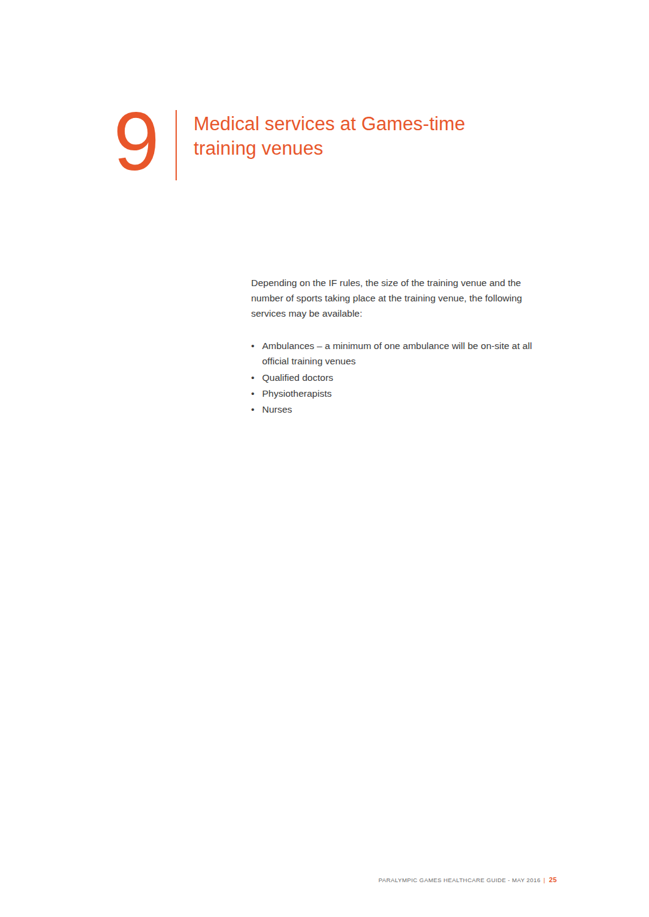9
Medical services at Games-time training venues
Depending on the IF rules, the size of the training venue and the number of sports taking place at the training venue, the following services may be available:
Ambulances – a minimum of one ambulance will be on-site at all official training venues
Qualified doctors
Physiotherapists
Nurses
PARALYMPIC GAMES HEALTHCARE GUIDE - MAY 2016|25